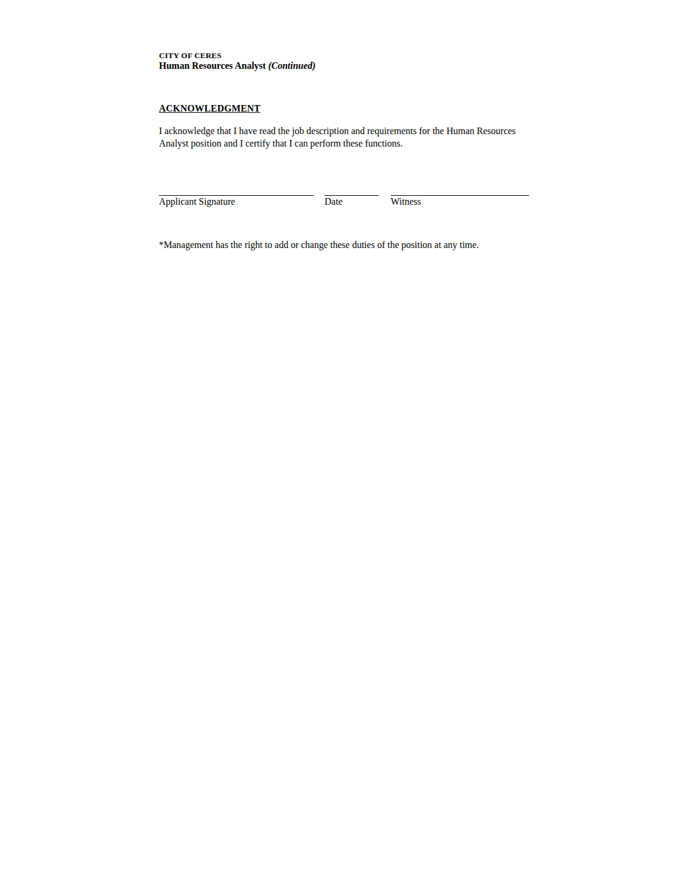CITY OF CERES
Human Resources Analyst (Continued)
ACKNOWLEDGMENT
I acknowledge that I have read the job description and requirements for the Human Resources Analyst position and I certify that I can perform these functions.
| Applicant Signature | | Date | | Witness |
*Management has the right to add or change these duties of the position at any time.